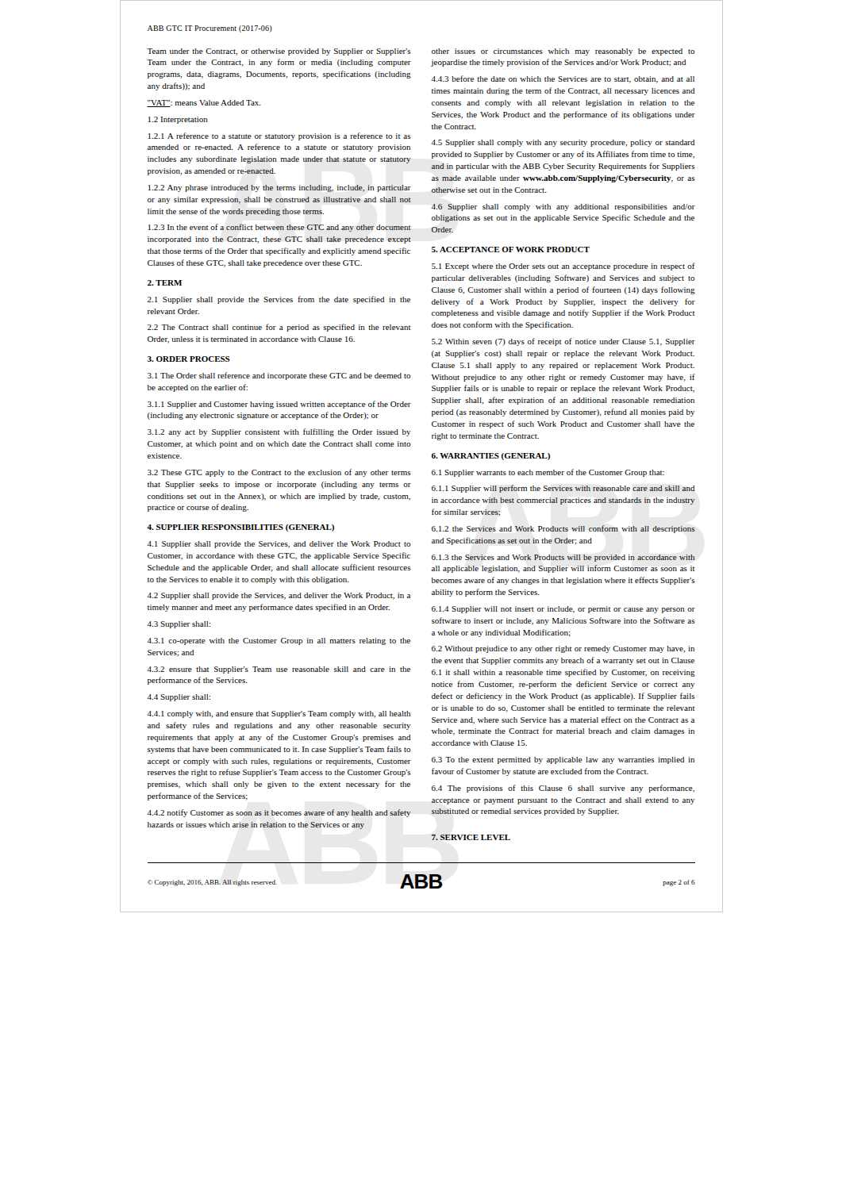ABB
ABB
ABB
ABB GTC IT Procurement (2017-06)
Team under the Contract, or otherwise provided by Supplier or Supplier's Team under the Contract, in any form or media (including computer programs, data, diagrams, Documents, reports, specifications (including any drafts)); and
"VAT": means Value Added Tax.
1.2 Interpretation
1.2.1 A reference to a statute or statutory provision is a reference to it as amended or re-enacted. A reference to a statute or statutory provision includes any subordinate legislation made under that statute or statutory provision, as amended or re-enacted.
1.2.2 Any phrase introduced by the terms including, include, in particular or any similar expression, shall be construed as illustrative and shall not limit the sense of the words preceding those terms.
1.2.3 In the event of a conflict between these GTC and any other document incorporated into the Contract, these GTC shall take precedence except that those terms of the Order that specifically and explicitly amend specific Clauses of these GTC, shall take precedence over these GTC.
2. Term
2.1 Supplier shall provide the Services from the date specified in the relevant Order.
2.2 The Contract shall continue for a period as specified in the relevant Order, unless it is terminated in accordance with Clause 16.
3. Order Process
3.1 The Order shall reference and incorporate these GTC and be deemed to be accepted on the earlier of:
3.1.1 Supplier and Customer having issued written acceptance of the Order (including any electronic signature or acceptance of the Order); or
3.1.2 any act by Supplier consistent with fulfilling the Order issued by Customer, at which point and on which date the Contract shall come into existence.
3.2 These GTC apply to the Contract to the exclusion of any other terms that Supplier seeks to impose or incorporate (including any terms or conditions set out in the Annex), or which are implied by trade, custom, practice or course of dealing.
4. Supplier Responsibilities (General)
4.1 Supplier shall provide the Services, and deliver the Work Product to Customer, in accordance with these GTC, the applicable Service Specific Schedule and the applicable Order, and shall allocate sufficient resources to the Services to enable it to comply with this obligation.
4.2 Supplier shall provide the Services, and deliver the Work Product, in a timely manner and meet any performance dates specified in an Order.
4.3 Supplier shall:
4.3.1 co-operate with the Customer Group in all matters relating to the Services; and
4.3.2 ensure that Supplier's Team use reasonable skill and care in the performance of the Services.
4.4 Supplier shall:
4.4.1 comply with, and ensure that Supplier's Team comply with, all health and safety rules and regulations and any other reasonable security requirements that apply at any of the Customer Group's premises and systems that have been communicated to it. In case Supplier's Team fails to accept or comply with such rules, regulations or requirements, Customer reserves the right to refuse Supplier's Team access to the Customer Group's premises, which shall only be given to the extent necessary for the performance of the Services;
4.4.2 notify Customer as soon as it becomes aware of any health and safety hazards or issues which arise in relation to the Services or any
other issues or circumstances which may reasonably be expected to jeopardise the timely provision of the Services and/or Work Product; and
4.4.3 before the date on which the Services are to start, obtain, and at all times maintain during the term of the Contract, all necessary licences and consents and comply with all relevant legislation in relation to the Services, the Work Product and the performance of its obligations under the Contract.
4.5 Supplier shall comply with any security procedure, policy or standard provided to Supplier by Customer or any of its Affiliates from time to time, and in particular with the ABB Cyber Security Requirements for Suppliers as made available under www.abb.com/Supplying/Cybersecurity, or as otherwise set out in the Contract.
4.6 Supplier shall comply with any additional responsibilities and/or obligations as set out in the applicable Service Specific Schedule and the Order.
5. Acceptance of Work Product
5.1 Except where the Order sets out an acceptance procedure in respect of particular deliverables (including Software) and Services and subject to Clause 6, Customer shall within a period of fourteen (14) days following delivery of a Work Product by Supplier, inspect the delivery for completeness and visible damage and notify Supplier if the Work Product does not conform with the Specification.
5.2 Within seven (7) days of receipt of notice under Clause 5.1, Supplier (at Supplier's cost) shall repair or replace the relevant Work Product. Clause 5.1 shall apply to any repaired or replacement Work Product. Without prejudice to any other right or remedy Customer may have, if Supplier fails or is unable to repair or replace the relevant Work Product, Supplier shall, after expiration of an additional reasonable remediation period (as reasonably determined by Customer), refund all monies paid by Customer in respect of such Work Product and Customer shall have the right to terminate the Contract.
6. Warranties (General)
6.1 Supplier warrants to each member of the Customer Group that:
6.1.1 Supplier will perform the Services with reasonable care and skill and in accordance with best commercial practices and standards in the industry for similar services;
6.1.2 the Services and Work Products will conform with all descriptions and Specifications as set out in the Order; and
6.1.3 the Services and Work Products will be provided in accordance with all applicable legislation, and Supplier will inform Customer as soon as it becomes aware of any changes in that legislation where it effects Supplier's ability to perform the Services.
6.1.4 Supplier will not insert or include, or permit or cause any person or software to insert or include, any Malicious Software into the Software as a whole or any individual Modification;
6.2 Without prejudice to any other right or remedy Customer may have, in the event that Supplier commits any breach of a warranty set out in Clause 6.1 it shall within a reasonable time specified by Customer, on receiving notice from Customer, re-perform the deficient Service or correct any defect or deficiency in the Work Product (as applicable). If Supplier fails or is unable to do so, Customer shall be entitled to terminate the relevant Service and, where such Service has a material effect on the Contract as a whole, terminate the Contract for material breach and claim damages in accordance with Clause 15.
6.3 To the extent permitted by applicable law any warranties implied in favour of Customer by statute are excluded from the Contract.
6.4 The provisions of this Clause 6 shall survive any performance, acceptance or payment pursuant to the Contract and shall extend to any substituted or remedial services provided by Supplier.
7. Service Level
© Copyright, 2016, ABB. All rights reserved.
ABB
page 2 of 6